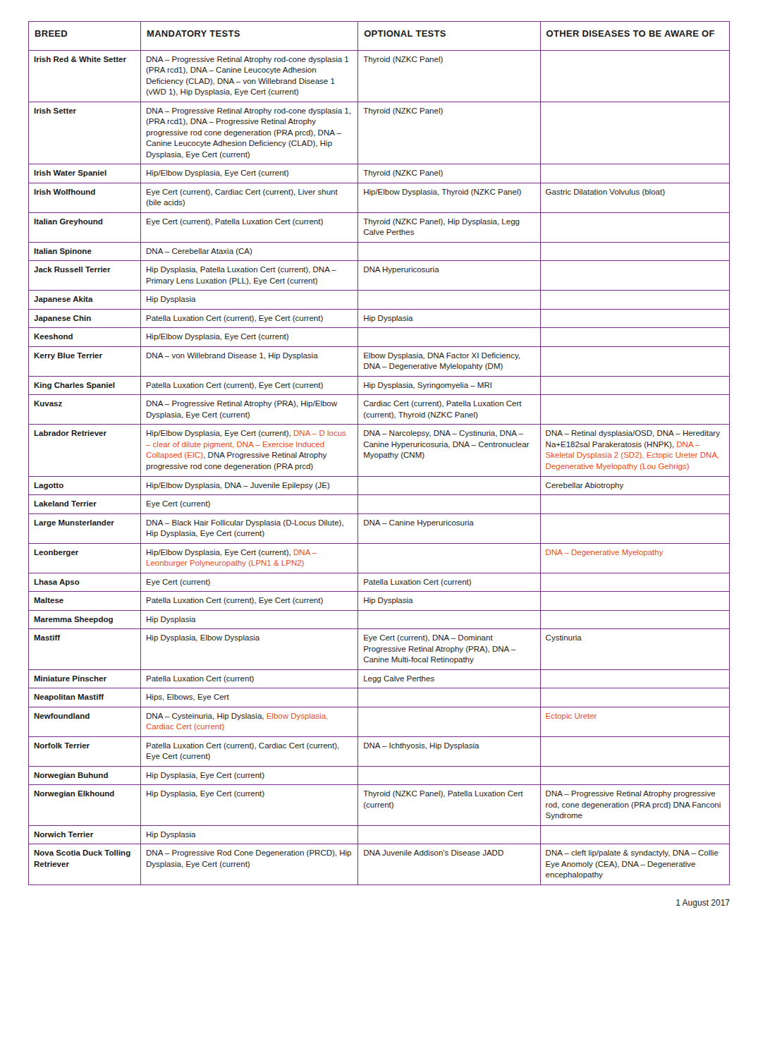| BREED | MANDATORY TESTS | OPTIONAL TESTS | OTHER DISEASES TO BE AWARE OF |
| --- | --- | --- | --- |
| Irish Red & White Setter | DNA – Progressive Retinal Atrophy rod-cone dysplasia 1 (PRA rcd1), DNA – Canine Leucocyte Adhesion Deficiency (CLAD), DNA – von Willebrand Disease 1 (vWD 1), Hip Dysplasia, Eye Cert (current) | Thyroid (NZKC Panel) | |
| Irish Setter | DNA – Progressive Retinal Atrophy rod-cone dysplasia 1, (PRA rcd1), DNA – Progressive Retinal Atrophy progressive rod cone degeneration (PRA prcd), DNA – Canine Leucocyte Adhesion Deficiency (CLAD), Hip Dysplasia, Eye Cert (current) | Thyroid (NZKC Panel) | |
| Irish Water Spaniel | Hip/Elbow Dysplasia, Eye Cert (current) | Thyroid (NZKC Panel) | |
| Irish Wolfhound | Eye Cert (current), Cardiac Cert (current), Liver shunt (bile acids) | Hip/Elbow Dysplasia, Thyroid (NZKC Panel) | Gastric Dilatation Volvulus (bloat) |
| Italian Greyhound | Eye Cert (current), Patella Luxation Cert (current) | Thyroid (NZKC Panel), Hip Dysplasia, Legg Calve Perthes | |
| Italian Spinone | DNA – Cerebellar Ataxia (CA) | | |
| Jack Russell Terrier | Hip Dysplasia, Patella Luxation Cert (current), DNA – Primary Lens Luxation (PLL), Eye Cert (current) | DNA Hyperuricosuria | |
| Japanese Akita | Hip Dysplasia | | |
| Japanese Chin | Patella Luxation Cert (current), Eye Cert (current) | Hip Dysplasia | |
| Keeshond | Hip/Elbow Dysplasia, Eye Cert (current) | | |
| Kerry Blue Terrier | DNA – von Willebrand Disease 1, Hip Dysplasia | Elbow Dysplasia, DNA Factor XI Deficiency, DNA – Degenerative Mylelopahty (DM) | |
| King Charles Spaniel | Patella Luxation Cert (current), Eye Cert (current) | Hip Dysplasia, Syringomyelia – MRI | |
| Kuvasz | DNA – Progressive Retinal Atrophy (PRA), Hip/Elbow Dysplasia, Eye Cert (current) | Cardiac Cert (current), Patella Luxation Cert (current), Thyroid (NZKC Panel) | |
| Labrador Retriever | Hip/Elbow Dysplasia, Eye Cert (current), DNA – D locus – clear of dilute pigment, DNA – Exercise Induced Collapsed (EIC) , DNA Progressive Retinal Atrophy progressive rod cone degeneration (PRA prcd) | DNA – Narcolepsy, DNA – Cystinuria, DNA – Canine Hyperuricosuria, DNA – Centronuclear Myopathy (CNM) | DNA – Retinal dysplasia/OSD, DNA – Hereditary Na+E182sal Parakeratosis (HNPK), DNA – Skeletal Dysplasia 2 (SD2), Ectopic Ureter DNA, Degenerative Myelopathy (Lou Gehrigs) |
| Lagotto | Hip/Elbow Dysplasia, DNA – Juvenile Epilepsy (JE) | | Cerebellar Abiotrophy |
| Lakeland Terrier | Eye Cert (current) | | |
| Large Munsterlander | DNA – Black Hair Follicular Dysplasia (D-Locus Dilute), Hip Dysplasia, Eye Cert (current) | DNA – Canine Hyperuricosuria | |
| Leonberger | Hip/Elbow Dysplasia, Eye Cert (current), DNA – Leonburger Polyneuropathy (LPN1 & LPN2) | | DNA – Degenerative Myelopathy |
| Lhasa Apso | Eye Cert (current) | Patella Luxation Cert (current) | |
| Maltese | Patella Luxation Cert (current), Eye Cert (current) | Hip Dysplasia | |
| Maremma Sheepdog | Hip Dysplasia | | |
| Mastiff | Hip Dysplasia, Elbow Dysplasia | Eye Cert (current), DNA – Dominant Progressive Retinal Atrophy (PRA), DNA – Canine Multi-focal Retinopathy | Cystinuria |
| Miniature Pinscher | Patella Luxation Cert (current) | Legg Calve Perthes | |
| Neapolitan Mastiff | Hips, Elbows, Eye Cert | | |
| Newfoundland | DNA – Cysteinuria, Hip Dyslasia, Elbow Dysplasia, Cardiac Cert (current) | | Ectopic Ureter |
| Norfolk Terrier | Patella Luxation Cert (current), Cardiac Cert (current), Eye Cert (current) | DNA – Ichthyosis, Hip Dysplasia | |
| Norwegian Buhund | Hip Dysplasia, Eye Cert (current) | | |
| Norwegian Elkhound | Hip Dysplasia, Eye Cert (current) | Thyroid (NZKC Panel), Patella Luxation Cert (current) | DNA – Progressive Retinal Atrophy progressive rod, cone degeneration (PRA prcd) DNA Fanconi Syndrome |
| Norwich Terrier | Hip Dysplasia | | |
| Nova Scotia Duck Tolling Retriever | DNA – Progressive Rod Cone Degeneration (PRCD), Hip Dysplasia, Eye Cert (current) | DNA Juvenile Addison's Disease JADD | DNA – cleft lip/palate & syndactyly, DNA – Collie Eye Anomoly (CEA), DNA – Degenerative encephalopathy |
1 August 2017